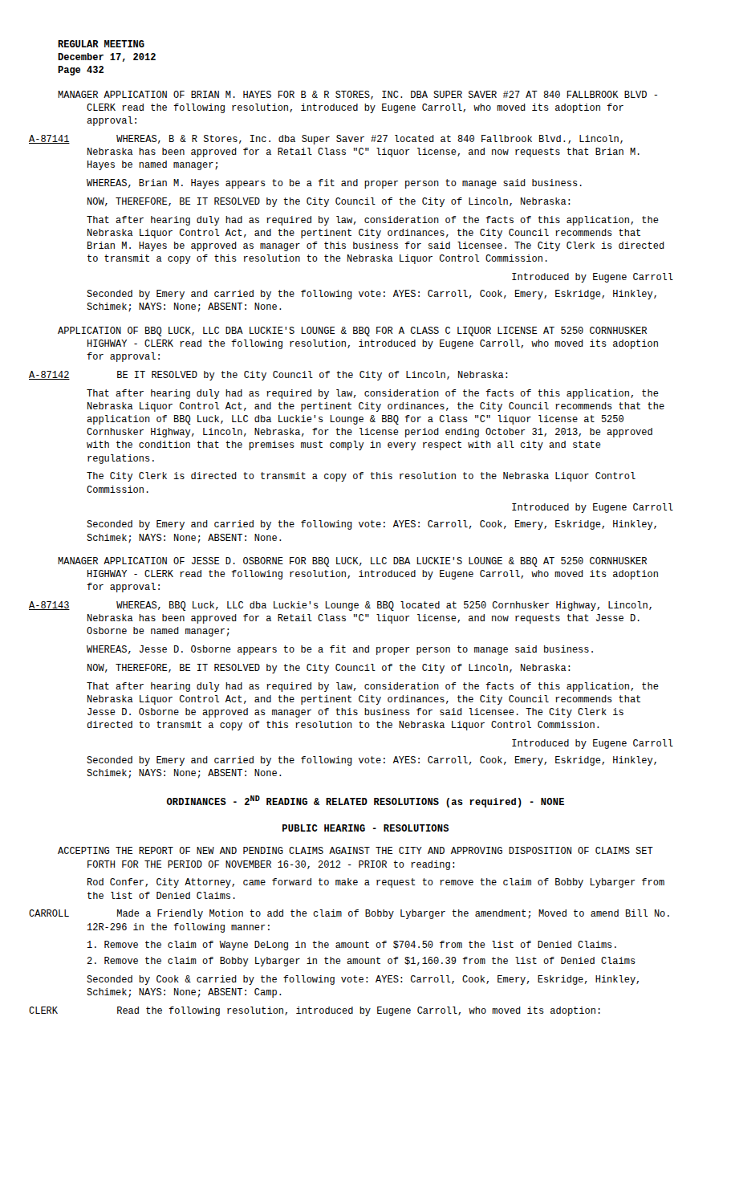REGULAR MEETING
December 17, 2012
Page 432
MANAGER APPLICATION OF BRIAN M. HAYES FOR B & R STORES, INC. DBA SUPER SAVER #27 AT 840 FALLBROOK BLVD - CLERK read the following resolution, introduced by Eugene Carroll, who moved its adoption for approval:
A-87141 WHEREAS, B & R Stores, Inc. dba Super Saver #27 located at 840 Fallbrook Blvd., Lincoln, Nebraska has been approved for a Retail Class "C" liquor license, and now requests that Brian M. Hayes be named manager;
WHEREAS, Brian M. Hayes appears to be a fit and proper person to manage said business.
NOW, THEREFORE, BE IT RESOLVED by the City Council of the City of Lincoln, Nebraska:
That after hearing duly had as required by law, consideration of the facts of this application, the Nebraska Liquor Control Act, and the pertinent City ordinances, the City Council recommends that Brian M. Hayes be approved as manager of this business for said licensee. The City Clerk is directed to transmit a copy of this resolution to the Nebraska Liquor Control Commission.
Introduced by Eugene Carroll
Seconded by Emery and carried by the following vote: AYES: Carroll, Cook, Emery, Eskridge, Hinkley, Schimek; NAYS: None; ABSENT: None.
APPLICATION OF BBQ LUCK, LLC DBA LUCKIE'S LOUNGE & BBQ FOR A CLASS C LIQUOR LICENSE AT 5250 CORNHUSKER HIGHWAY - CLERK read the following resolution, introduced by Eugene Carroll, who moved its adoption for approval:
A-87142 BE IT RESOLVED by the City Council of the City of Lincoln, Nebraska:
That after hearing duly had as required by law, consideration of the facts of this application, the Nebraska Liquor Control Act, and the pertinent City ordinances, the City Council recommends that the application of BBQ Luck, LLC dba Luckie's Lounge & BBQ for a Class "C" liquor license at 5250 Cornhusker Highway, Lincoln, Nebraska, for the license period ending October 31, 2013, be approved with the condition that the premises must comply in every respect with all city and state regulations.
The City Clerk is directed to transmit a copy of this resolution to the Nebraska Liquor Control Commission.
Introduced by Eugene Carroll
Seconded by Emery and carried by the following vote: AYES: Carroll, Cook, Emery, Eskridge, Hinkley, Schimek; NAYS: None; ABSENT: None.
MANAGER APPLICATION OF JESSE D. OSBORNE FOR BBQ LUCK, LLC DBA LUCKIE'S LOUNGE & BBQ AT 5250 CORNHUSKER HIGHWAY - CLERK read the following resolution, introduced by Eugene Carroll, who moved its adoption for approval:
A-87143 WHEREAS, BBQ Luck, LLC dba Luckie's Lounge & BBQ located at 5250 Cornhusker Highway, Lincoln, Nebraska has been approved for a Retail Class "C" liquor license, and now requests that Jesse D. Osborne be named manager;
WHEREAS, Jesse D. Osborne appears to be a fit and proper person to manage said business.
NOW, THEREFORE, BE IT RESOLVED by the City Council of the City of Lincoln, Nebraska:
That after hearing duly had as required by law, consideration of the facts of this application, the Nebraska Liquor Control Act, and the pertinent City ordinances, the City Council recommends that Jesse D. Osborne be approved as manager of this business for said licensee. The City Clerk is directed to transmit a copy of this resolution to the Nebraska Liquor Control Commission.
Introduced by Eugene Carroll
Seconded by Emery and carried by the following vote: AYES: Carroll, Cook, Emery, Eskridge, Hinkley, Schimek; NAYS: None; ABSENT: None.
ORDINANCES - 2ND READING & RELATED RESOLUTIONS (as required) - NONE
PUBLIC HEARING - RESOLUTIONS
ACCEPTING THE REPORT OF NEW AND PENDING CLAIMS AGAINST THE CITY AND APPROVING DISPOSITION OF CLAIMS SET FORTH FOR THE PERIOD OF NOVEMBER 16-30, 2012 - PRIOR to reading:
Rod Confer, City Attorney, came forward to make a request to remove the claim of Bobby Lybarger from the list of Denied Claims.
CARROLL Made a Friendly Motion to add the claim of Bobby Lybarger the amendment; Moved to amend Bill No. 12R-296 in the following manner:
1. Remove the claim of Wayne DeLong in the amount of $704.50 from the list of Denied Claims.
2. Remove the claim of Bobby Lybarger in the amount of $1,160.39 from the list of Denied Claims
Seconded by Cook & carried by the following vote: AYES: Carroll, Cook, Emery, Eskridge, Hinkley, Schimek; NAYS: None; ABSENT: Camp.
CLERK Read the following resolution, introduced by Eugene Carroll, who moved its adoption: